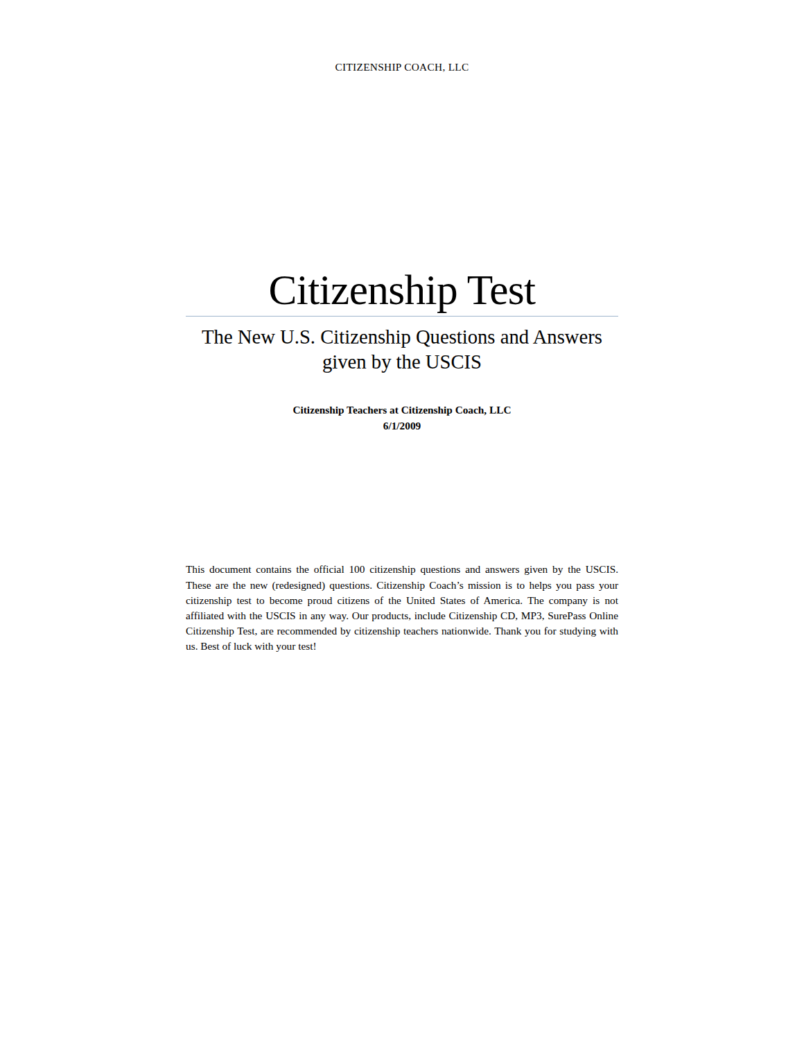CITIZENSHIP COACH, LLC
Citizenship Test
The New U.S. Citizenship Questions and Answers given by the USCIS
Citizenship Teachers at Citizenship Coach, LLC
6/1/2009
This document contains the official 100 citizenship questions and answers given by the USCIS. These are the new (redesigned) questions. Citizenship Coach’s mission is to helps you pass your citizenship test to become proud citizens of the United States of America. The company is not affiliated with the USCIS in any way. Our products, include Citizenship CD, MP3, SurePass Online Citizenship Test, are recommended by citizenship teachers nationwide. Thank you for studying with us. Best of luck with your test!